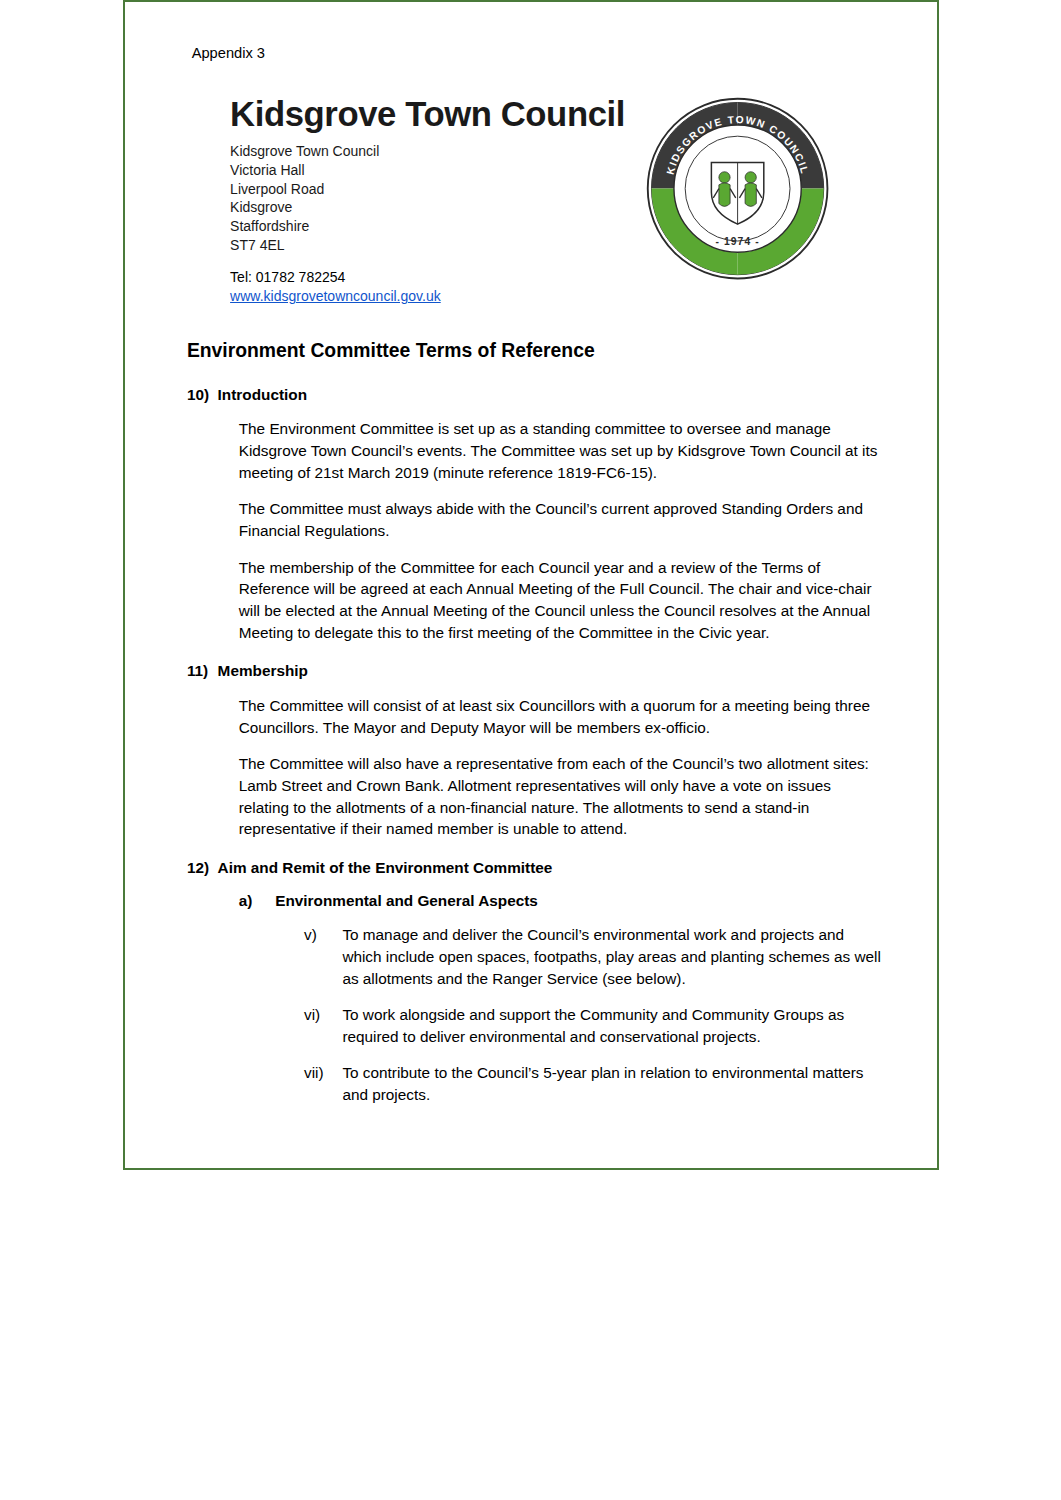Appendix 3
Kidsgrove Town Council
Kidsgrove Town Council
Victoria Hall
Liverpool Road
Kidsgrove
Staffordshire
ST7 4EL
Tel: 01782 782254
www.kidsgrovetowncouncil.gov.uk
KIDSGROVE TOWN COUNCIL WORKING TOGETHER - 1974 -
Environment Committee Terms of Reference
10) Introduction
The Environment Committee is set up as a standing committee to oversee and manage Kidsgrove Town Council’s events. The Committee was set up by Kidsgrove Town Council at its meeting of 21st March 2019 (minute reference 1819-FC6-15).
The Committee must always abide with the Council’s current approved Standing Orders and Financial Regulations.
The membership of the Committee for each Council year and a review of the Terms of Reference will be agreed at each Annual Meeting of the Full Council. The chair and vice-chair will be elected at the Annual Meeting of the Council unless the Council resolves at the Annual Meeting to delegate this to the first meeting of the Committee in the Civic year.
11) Membership
The Committee will consist of at least six Councillors with a quorum for a meeting being three Councillors. The Mayor and Deputy Mayor will be members ex-officio.
The Committee will also have a representative from each of the Council’s two allotment sites: Lamb Street and Crown Bank. Allotment representatives will only have a vote on issues relating to the allotments of a non-financial nature. The allotments to send a stand-in representative if their named member is unable to attend.
12) Aim and Remit of the Environment Committee
a) Environmental and General Aspects
v) To manage and deliver the Council’s environmental work and projects and which include open spaces, footpaths, play areas and planting schemes as well as allotments and the Ranger Service (see below).
vi) To work alongside and support the Community and Community Groups as required to deliver environmental and conservational projects.
vii) To contribute to the Council’s 5-year plan in relation to environmental matters and projects.